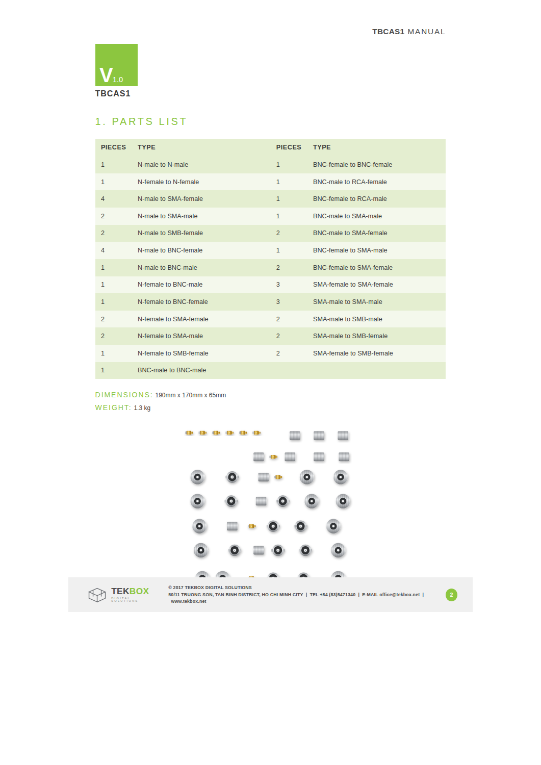TBCAS1 MANUAL
V1.0
TBCAS1
1. PARTS LIST
| PIECES | TYPE | PIECES | TYPE |
| --- | --- | --- | --- |
| 1 | N-male to N-male | 1 | BNC-female to BNC-female |
| 1 | N-female to N-female | 1 | BNC-male to RCA-female |
| 4 | N-male to SMA-female | 1 | BNC-female to RCA-male |
| 2 | N-male to SMA-male | 1 | BNC-male to SMA-male |
| 2 | N-male to SMB-female | 2 | BNC-male to SMA-female |
| 4 | N-male to BNC-female | 1 | BNC-female to SMA-male |
| 1 | N-male to BNC-male | 2 | BNC-female to SMA-female |
| 1 | N-female to BNC-male | 3 | SMA-female to SMA-female |
| 1 | N-female to BNC-female | 3 | SMA-male to SMA-male |
| 2 | N-female to SMA-female | 2 | SMA-male to SMB-male |
| 2 | N-female to SMA-male | 2 | SMA-male to SMB-female |
| 1 | N-female to SMB-female | 2 | SMA-female to SMB-female |
| 1 | BNC-male to BNC-male | | |
DIMENSIONS: 190mm x 170mm x 65mm
WEIGHT: 1.3 kg
TEK BOX DIGITAL SOLUTIONS
© 2017 TEKBOX DIGITAL SOLUTIONS
50/11 TRUONG SON, TAN BINH DISTRICT, HO CHI MINH CITY | TEL +84 (83)5471340 | E-MAIL office@tekbox.net | www.tekbox.net
2